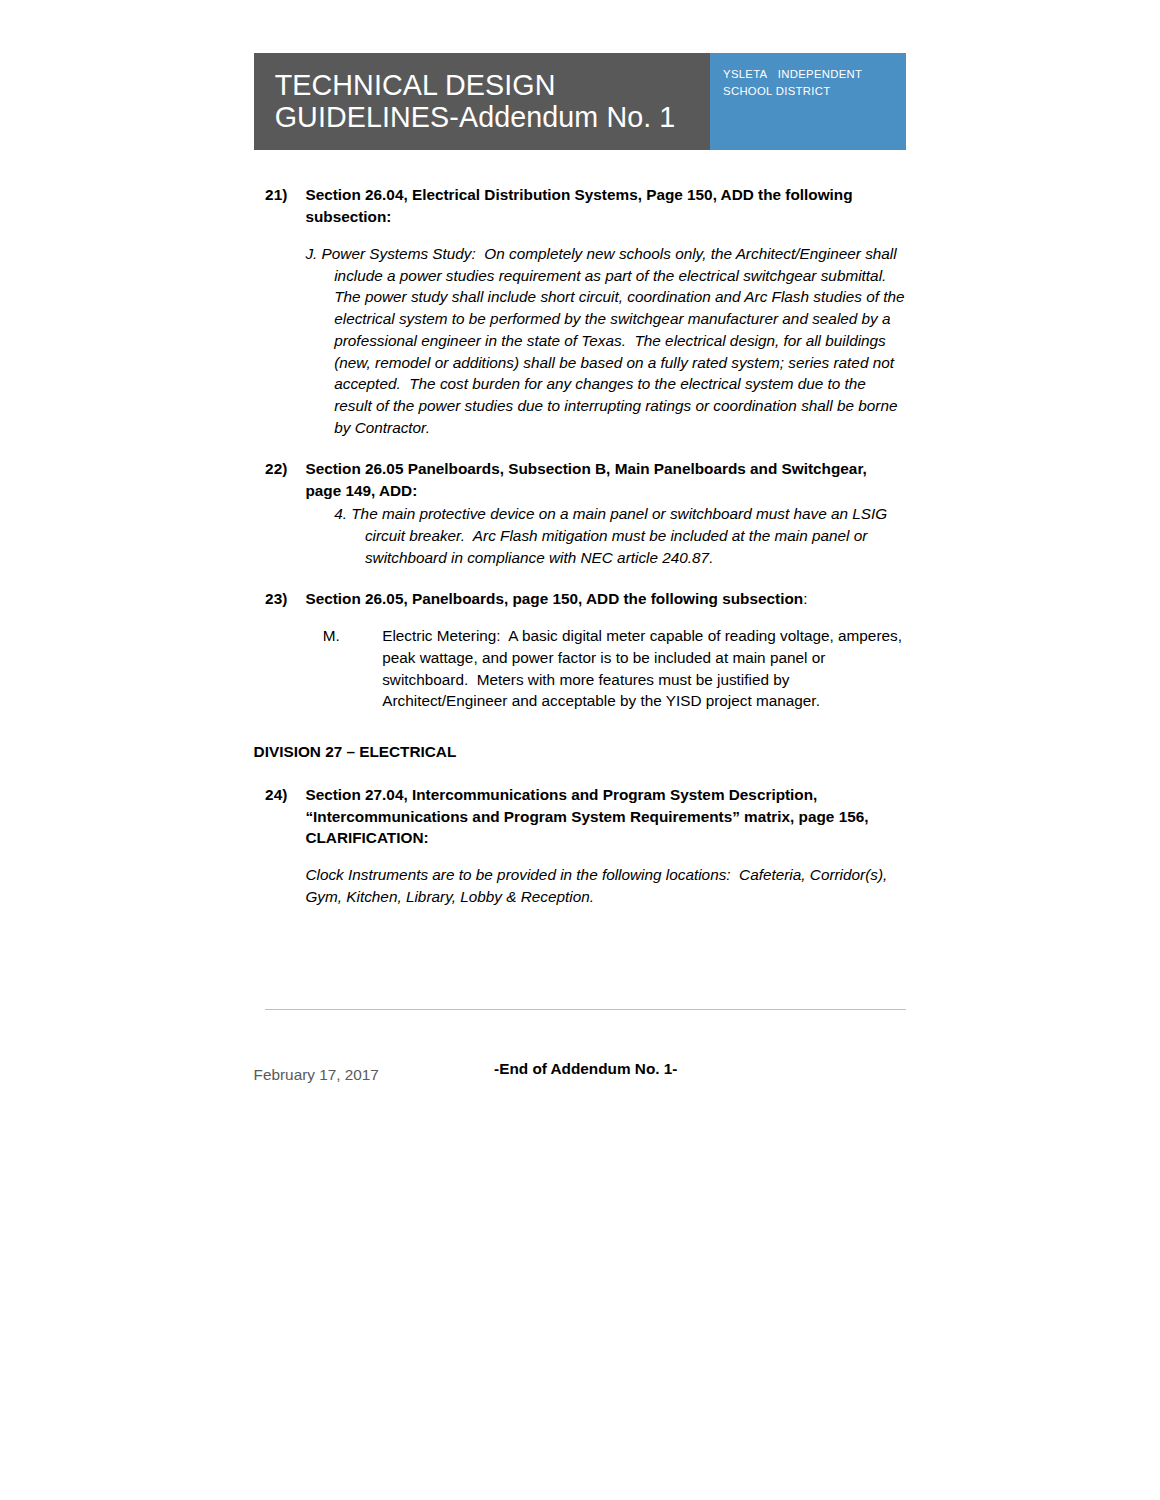TECHNICAL DESIGN GUIDELINES-Addendum No. 1
YSLETA INDEPENDENT
SCHOOL DISTRICT
21) Section 26.04, Electrical Distribution Systems, Page 150, ADD the following subsection:
J. Power Systems Study: On completely new schools only, the Architect/Engineer shall include a power studies requirement as part of the electrical switchgear submittal. The power study shall include short circuit, coordination and Arc Flash studies of the electrical system to be performed by the switchgear manufacturer and sealed by a professional engineer in the state of Texas. The electrical design, for all buildings (new, remodel or additions) shall be based on a fully rated system; series rated not accepted. The cost burden for any changes to the electrical system due to the result of the power studies due to interrupting ratings or coordination shall be borne by Contractor.
22) Section 26.05 Panelboards, Subsection B, Main Panelboards and Switchgear, page 149, ADD:
4. The main protective device on a main panel or switchboard must have an LSIG circuit breaker. Arc Flash mitigation must be included at the main panel or switchboard in compliance with NEC article 240.87.
23) Section 26.05, Panelboards, page 150, ADD the following subsection:
M.
Electric Metering: A basic digital meter capable of reading voltage, amperes, peak wattage, and power factor is to be included at main panel or switchboard. Meters with more features must be justified by Architect/Engineer and acceptable by the YISD project manager.
DIVISION 27 – ELECTRICAL
24) Section 27.04, Intercommunications and Program System Description, “Intercommunications and Program System Requirements” matrix, page 156, CLARIFICATION:
Clock Instruments are to be provided in the following locations: Cafeteria, Corridor(s), Gym, Kitchen, Library, Lobby & Reception.
-End of Addendum No. 1-
February 17, 2017